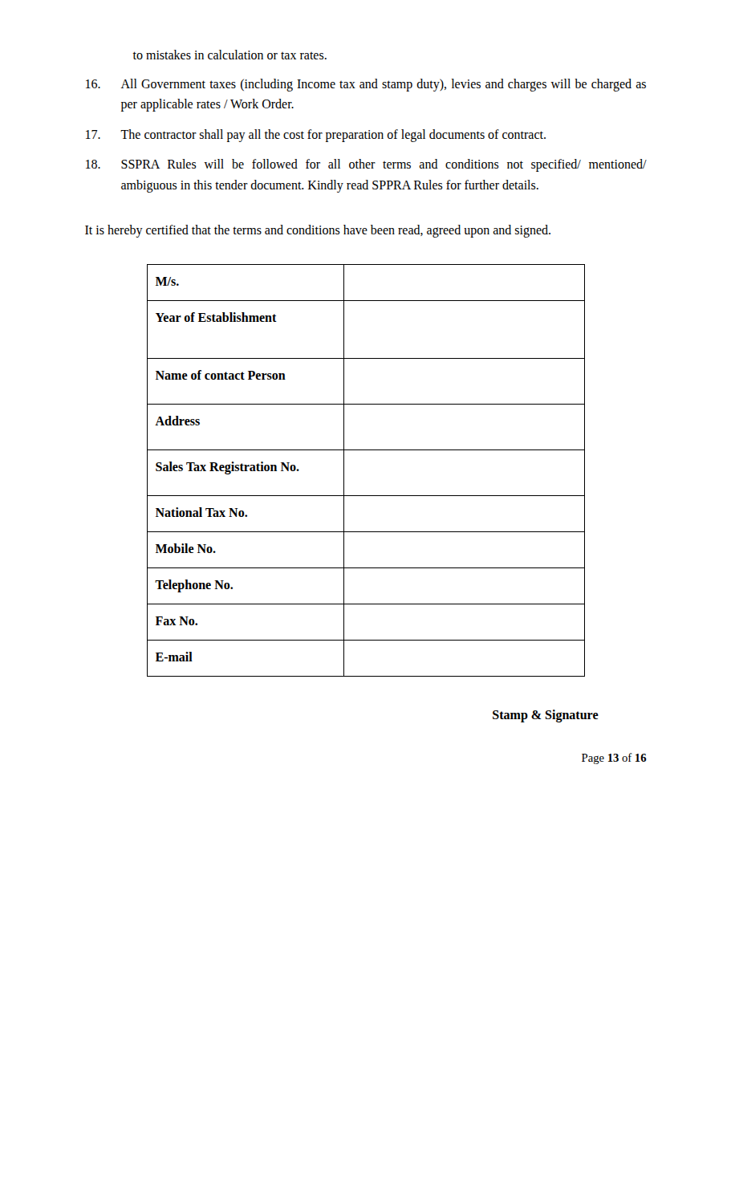to mistakes in calculation or tax rates.
16. All Government taxes (including Income tax and stamp duty), levies and charges will be charged as per applicable rates / Work Order.
17. The contractor shall pay all the cost for preparation of legal documents of contract.
18. SSPRA Rules will be followed for all other terms and conditions not specified/ mentioned/ ambiguous in this tender document. Kindly read SPPRA Rules for further details.
It is hereby certified that the terms and conditions have been read, agreed upon and signed.
| M/s. | |
| Year of Establishment | |
| Name of contact Person | |
| Address | |
| Sales Tax Registration No. | |
| National Tax No. | |
| Mobile No. | |
| Telephone No. | |
| Fax No. | |
| E-mail | |
Stamp & Signature
Page 13 of 16